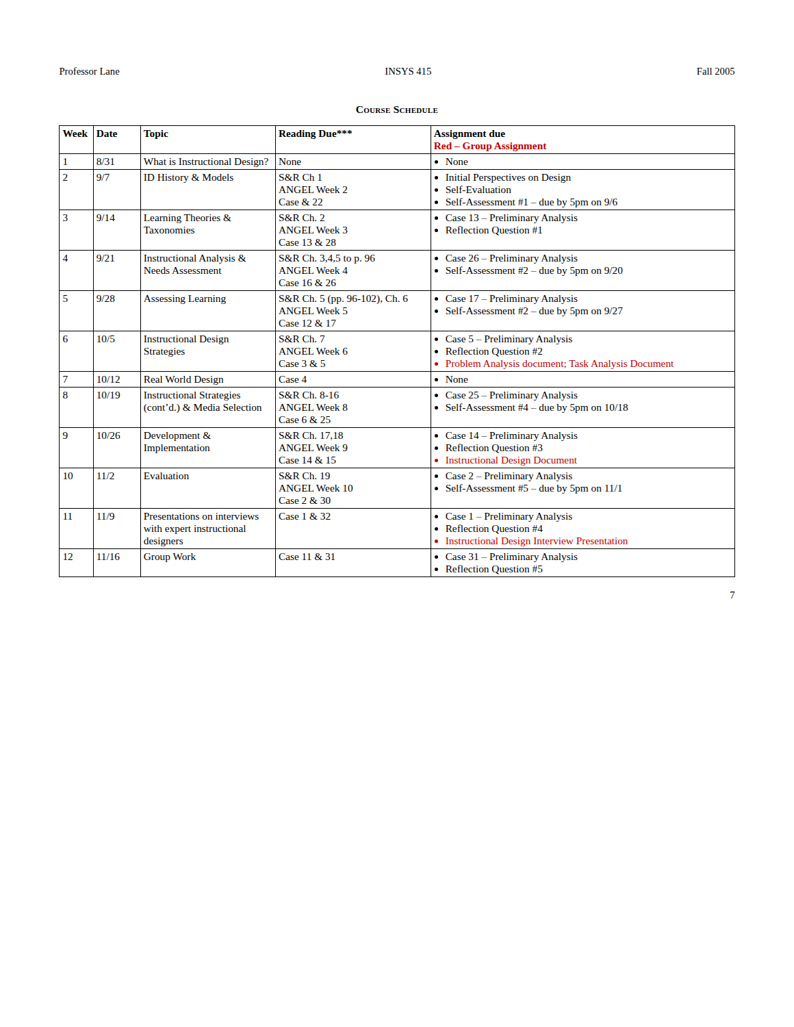Professor Lane INSYS 415 Fall 2005
Course Schedule
| Week | Date | Topic | Reading Due*** | Assignment due Red – Group Assignment |
| --- | --- | --- | --- | --- |
| 1 | 8/31 | What is Instructional Design? | None | None |
| 2 | 9/7 | ID History & Models | S&R Ch 1 ANGEL Week 2 Case & 22 | Initial Perspectives on Design Self-Evaluation Self-Assessment #1 – due by 5pm on 9/6 |
| 3 | 9/14 | Learning Theories & Taxonomies | S&R Ch. 2 ANGEL Week 3 Case 13 & 28 | Case 13 – Preliminary Analysis Reflection Question #1 |
| 4 | 9/21 | Instructional Analysis & Needs Assessment | S&R Ch. 3,4,5 to p. 96 ANGEL Week 4 Case 16 & 26 | Case 26 – Preliminary Analysis Self-Assessment #2 – due by 5pm on 9/20 |
| 5 | 9/28 | Assessing Learning | S&R Ch. 5 (pp. 96-102), Ch. 6 ANGEL Week 5 Case 12 & 17 | Case 17 – Preliminary Analysis Self-Assessment #2 – due by 5pm on 9/27 |
| 6 | 10/5 | Instructional Design Strategies | S&R Ch. 7 ANGEL Week 6 Case 3 & 5 | Case 5 – Preliminary Analysis Reflection Question #2 Problem Analysis document; Task Analysis Document |
| 7 | 10/12 | Real World Design | Case 4 | None |
| 8 | 10/19 | Instructional Strategies (cont’d.) & Media Selection | S&R Ch. 8-16 ANGEL Week 8 Case 6 & 25 | Case 25 – Preliminary Analysis Self-Assessment #4 – due by 5pm on 10/18 |
| 9 | 10/26 | Development & Implementation | S&R Ch. 17,18 ANGEL Week 9 Case 14 & 15 | Case 14 – Preliminary Analysis Reflection Question #3 Instructional Design Document |
| 10 | 11/2 | Evaluation | S&R Ch. 19 ANGEL Week 10 Case 2 & 30 | Case 2 – Preliminary Analysis Self-Assessment #5 – due by 5pm on 11/1 |
| 11 | 11/9 | Presentations on interviews with expert instructional designers | Case 1 & 32 | Case 1 – Preliminary Analysis Reflection Question #4 Instructional Design Interview Presentation |
| 12 | 11/16 | Group Work | Case 11 & 31 | Case 31 – Preliminary Analysis Reflection Question #5 |
7